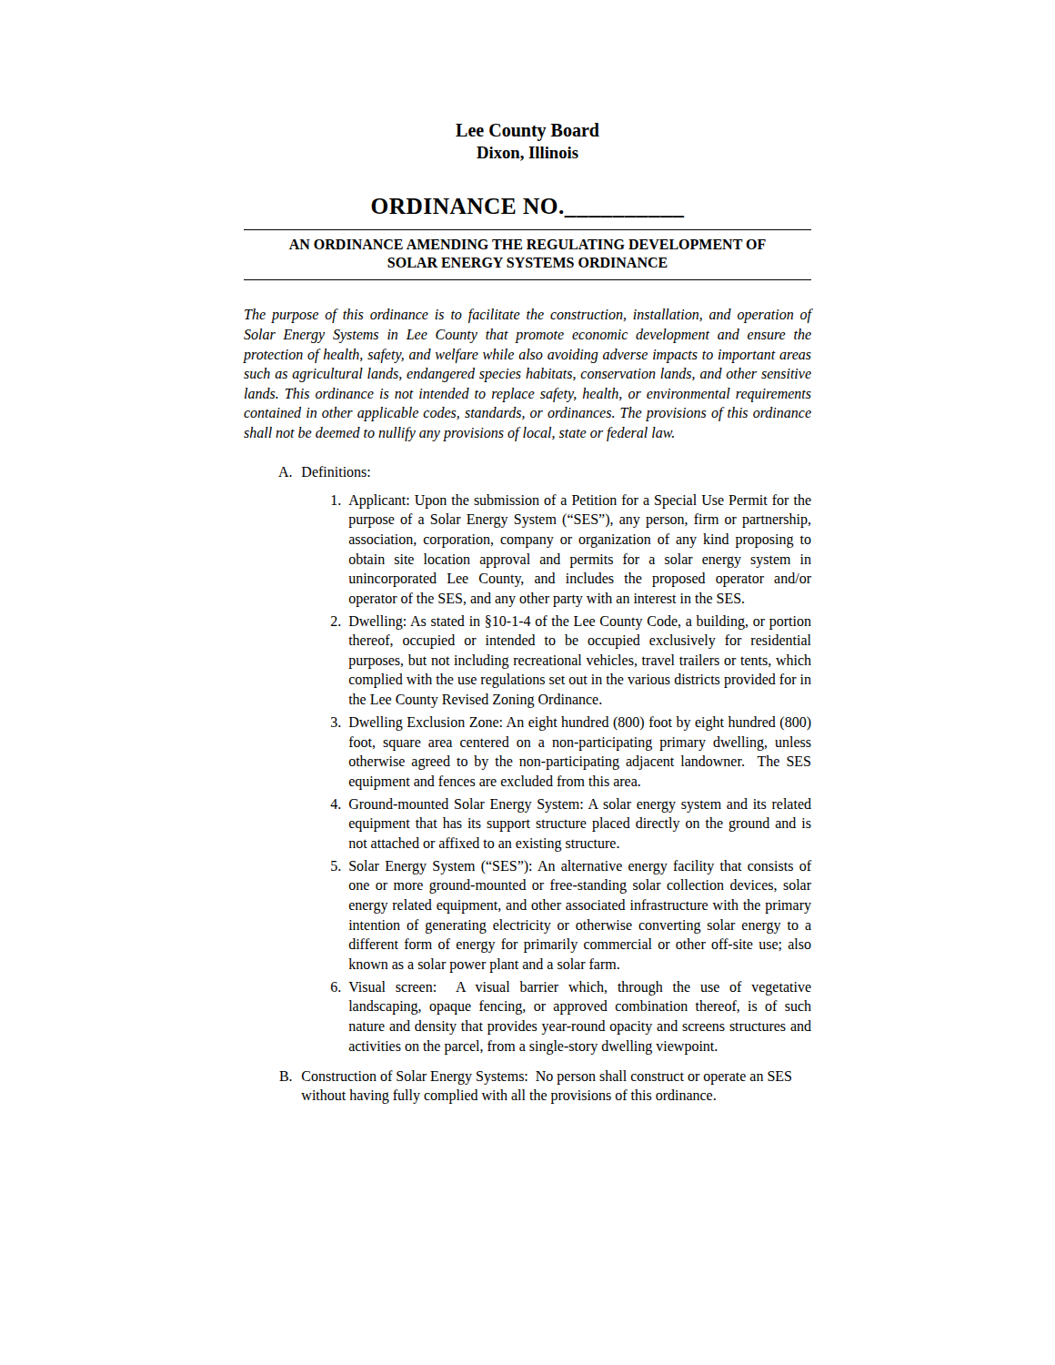Lee County BoardDixon, Illinois
ORDINANCE NO.__________
An Ordinance Amending the Regulating Development of
Solar Energy Systems Ordinance
The purpose of this ordinance is to facilitate the construction, installation, and operation of Solar Energy Systems in Lee County that promote economic development and ensure the protection of health, safety, and welfare while also avoiding adverse impacts to important areas such as agricultural lands, endangered species habitats, conservation lands, and other sensitive lands. This ordinance is not intended to replace safety, health, or environmental requirements contained in other applicable codes, standards, or ordinances. The provisions of this ordinance shall not be deemed to nullify any provisions of local, state or federal law.
Definitions:
Applicant: Upon the submission of a Petition for a Special Use Permit for the purpose of a Solar Energy System (“SES”), any person, firm or partnership, association, corporation, company or organization of any kind proposing to obtain site location approval and permits for a solar energy system in unincorporated Lee County, and includes the proposed operator and/or operator of the SES, and any other party with an interest in the SES.
Dwelling: As stated in §10-1-4 of the Lee County Code, a building, or portion thereof, occupied or intended to be occupied exclusively for residential purposes, but not including recreational vehicles, travel trailers or tents, which complied with the use regulations set out in the various districts provided for in the Lee County Revised Zoning Ordinance.
Dwelling Exclusion Zone: An eight hundred (800) foot by eight hundred (800) foot, square area centered on a non-participating primary dwelling, unless otherwise agreed to by the non-participating adjacent landowner. The SES equipment and fences are excluded from this area.
Ground-mounted Solar Energy System: A solar energy system and its related equipment that has its support structure placed directly on the ground and is not attached or affixed to an existing structure.
Solar Energy System (“SES”): An alternative energy facility that consists of one or more ground-mounted or free-standing solar collection devices, solar energy related equipment, and other associated infrastructure with the primary intention of generating electricity or otherwise converting solar energy to a different form of energy for primarily commercial or other off-site use; also known as a solar power plant and a solar farm.
Visual screen: A visual barrier which, through the use of vegetative landscaping, opaque fencing, or approved combination thereof, is of such nature and density that provides year-round opacity and screens structures and activities on the parcel, from a single-story dwelling viewpoint.
Construction of Solar Energy Systems: No person shall construct or operate an SES without having fully complied with all the provisions of this ordinance.